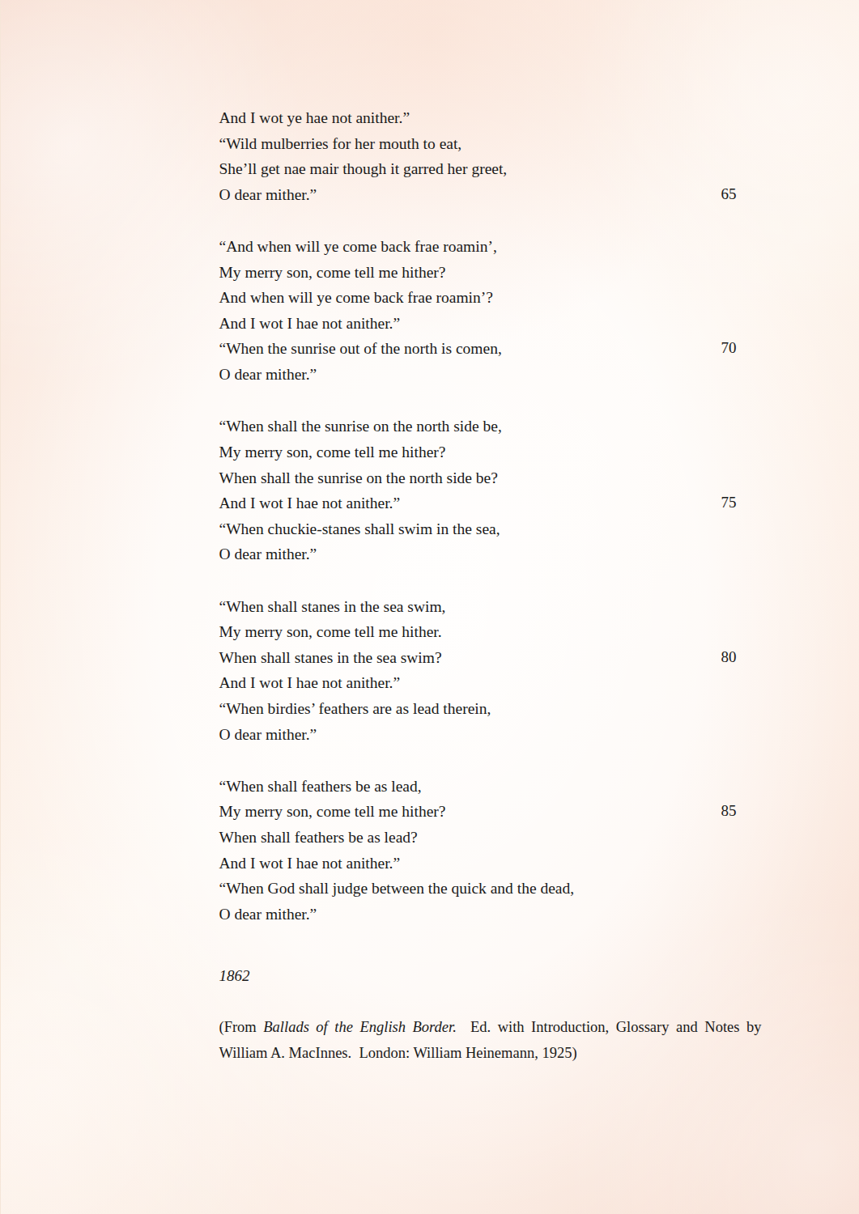And I wot ye hae not anither.”
“Wild mulberries for her mouth to eat,
She’ll get nae mair though it garred her greet,
O dear mither.”65
“And when will ye come back frae roamin’,
My merry son, come tell me hither?
And when will ye come back frae roamin’?
And I wot I hae not anither.”
“When the sunrise out of the north is comen,70
O dear mither.”
“When shall the sunrise on the north side be,
My merry son, come tell me hither?
When shall the sunrise on the north side be?
And I wot I hae not anither.”75
“When chuckie-stanes shall swim in the sea,
O dear mither.”
“When shall stanes in the sea swim,
My merry son, come tell me hither.
When shall stanes in the sea swim?80
And I wot I hae not anither.”
“When birdies’ feathers are as lead therein,
O dear mither.”
“When shall feathers be as lead,
My merry son, come tell me hither?85
When shall feathers be as lead?
And I wot I hae not anither.”
“When God shall judge between the quick and the dead,
O dear mither.”
1862
(From Ballads of the English Border. Ed. with Introduction, Glossary and Notes by William A. MacInnes. London: William Heinemann, 1925)